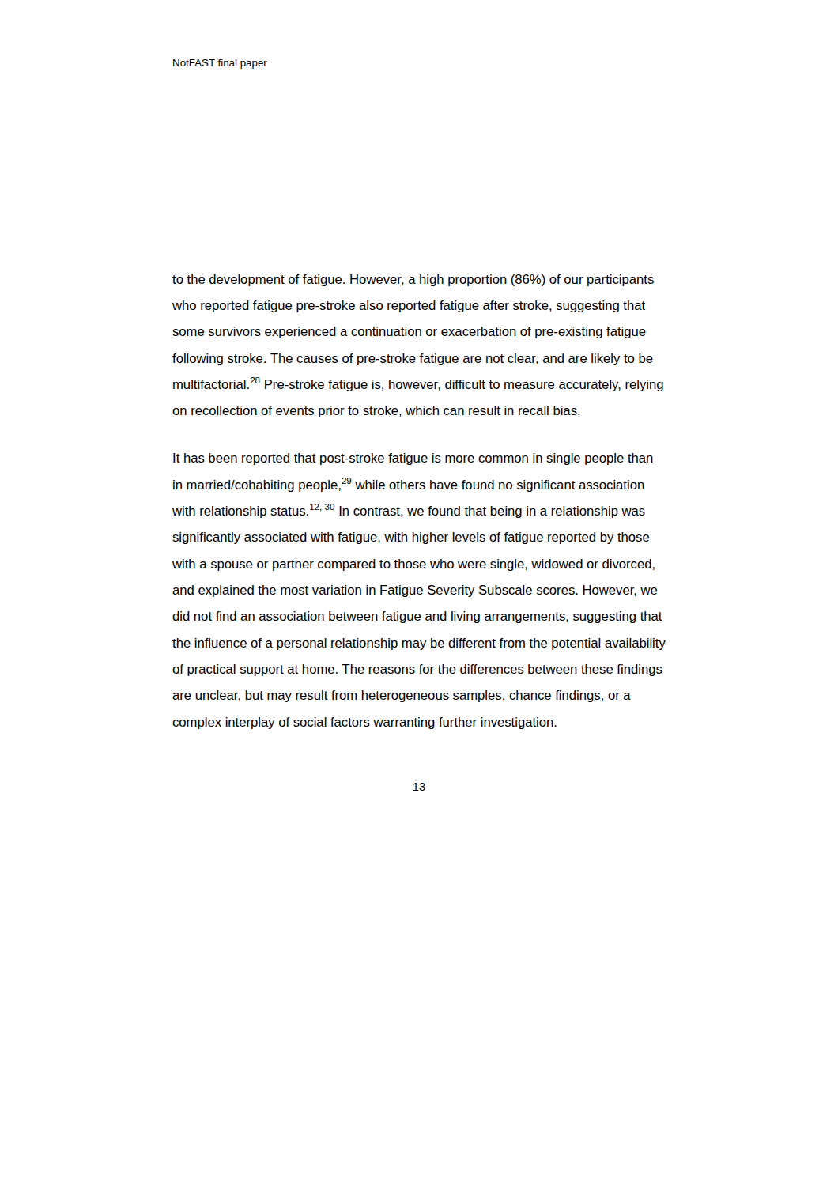NotFAST final paper
to the development of fatigue. However, a high proportion (86%) of our participants who reported fatigue pre-stroke also reported fatigue after stroke, suggesting that some survivors experienced a continuation or exacerbation of pre-existing fatigue following stroke. The causes of pre-stroke fatigue are not clear, and are likely to be multifactorial.28 Pre-stroke fatigue is, however, difficult to measure accurately, relying on recollection of events prior to stroke, which can result in recall bias.
It has been reported that post-stroke fatigue is more common in single people than in married/cohabiting people,29 while others have found no significant association with relationship status.12, 30 In contrast, we found that being in a relationship was significantly associated with fatigue, with higher levels of fatigue reported by those with a spouse or partner compared to those who were single, widowed or divorced, and explained the most variation in Fatigue Severity Subscale scores. However, we did not find an association between fatigue and living arrangements, suggesting that the influence of a personal relationship may be different from the potential availability of practical support at home. The reasons for the differences between these findings are unclear, but may result from heterogeneous samples, chance findings, or a complex interplay of social factors warranting further investigation.
13